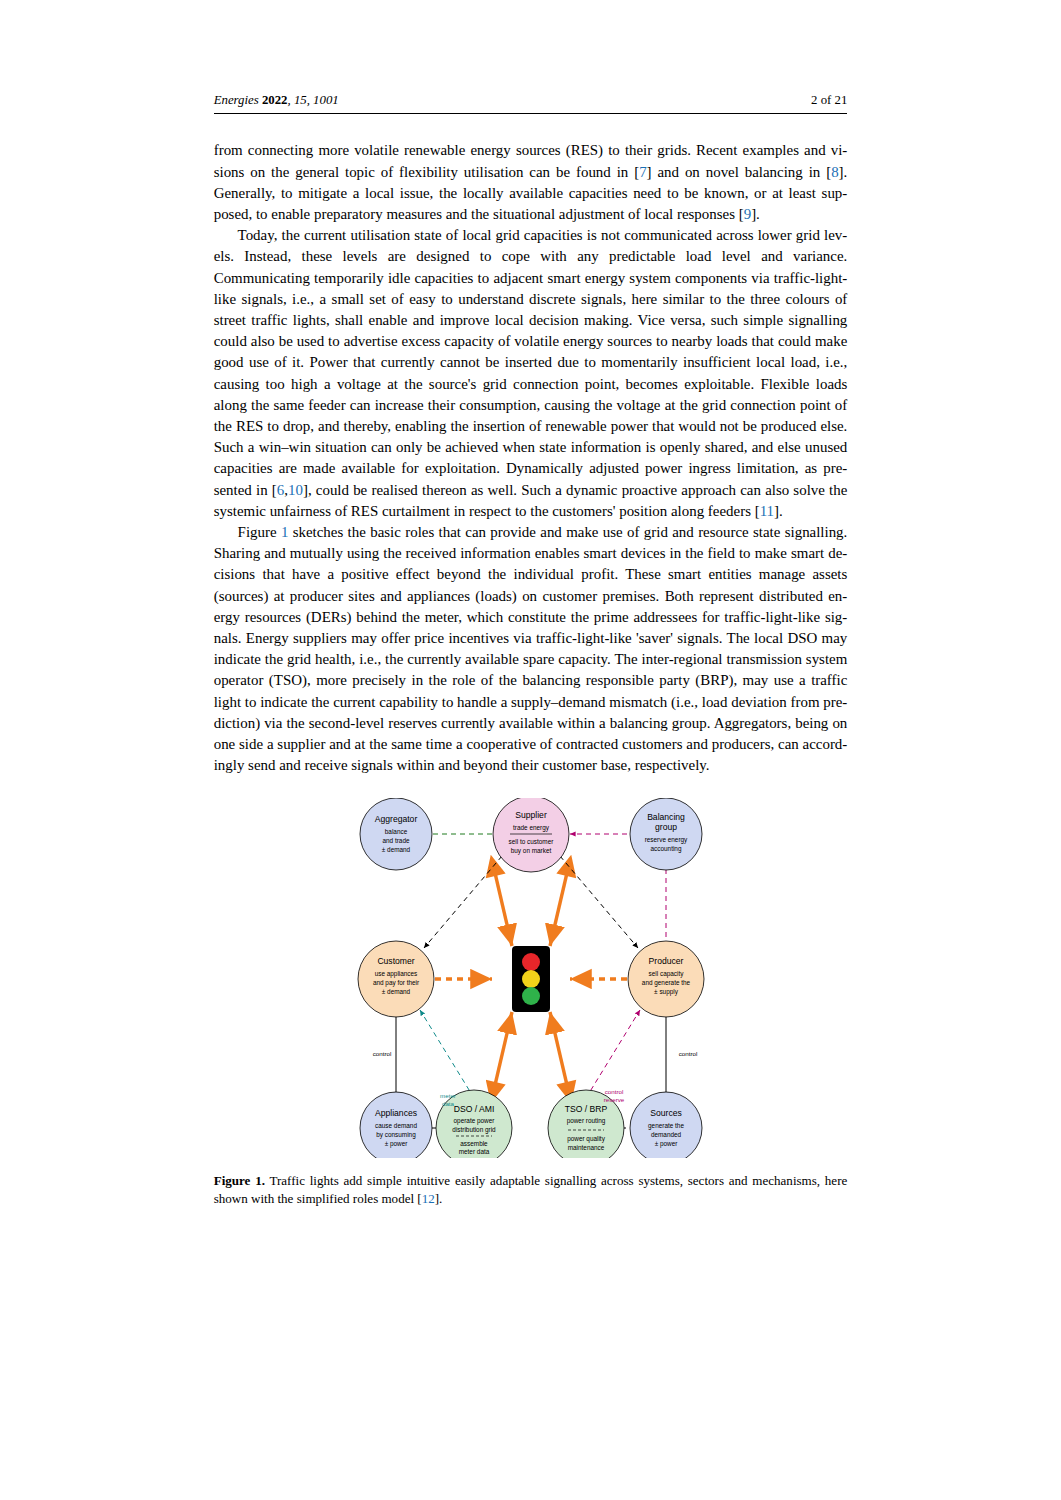Energies 2022, 15, 1001
2 of 21
from connecting more volatile renewable energy sources (RES) to their grids. Recent examples and visions on the general topic of flexibility utilisation can be found in [7] and on novel balancing in [8]. Generally, to mitigate a local issue, the locally available capacities need to be known, or at least supposed, to enable preparatory measures and the situational adjustment of local responses [9].
Today, the current utilisation state of local grid capacities is not communicated across lower grid levels. Instead, these levels are designed to cope with any predictable load level and variance. Communicating temporarily idle capacities to adjacent smart energy system components via traffic-light-like signals, i.e., a small set of easy to understand discrete signals, here similar to the three colours of street traffic lights, shall enable and improve local decision making. Vice versa, such simple signalling could also be used to advertise excess capacity of volatile energy sources to nearby loads that could make good use of it. Power that currently cannot be inserted due to momentarily insufficient local load, i.e., causing too high a voltage at the source's grid connection point, becomes exploitable. Flexible loads along the same feeder can increase their consumption, causing the voltage at the grid connection point of the RES to drop, and thereby, enabling the insertion of renewable power that would not be produced else. Such a win–win situation can only be achieved when state information is openly shared, and else unused capacities are made available for exploitation. Dynamically adjusted power ingress limitation, as presented in [6,10], could be realised thereon as well. Such a dynamic proactive approach can also solve the systemic unfairness of RES curtailment in respect to the customers' position along feeders [11].
Figure 1 sketches the basic roles that can provide and make use of grid and resource state signalling. Sharing and mutually using the received information enables smart devices in the field to make smart decisions that have a positive effect beyond the individual profit. These smart entities manage assets (sources) at producer sites and appliances (loads) on customer premises. Both represent distributed energy resources (DERs) behind the meter, which constitute the prime addressees for traffic-light-like signals. Energy suppliers may offer price incentives via traffic-light-like 'saver' signals. The local DSO may indicate the grid health, i.e., the currently available spare capacity. The inter-regional transmission system operator (TSO), more precisely in the role of the balancing responsible party (BRP), may use a traffic light to indicate the current capability to handle a supply–demand mismatch (i.e., load deviation from prediction) via the second-level reserves currently available within a balancing group. Aggregators, being on one side a supplier and at the same time a cooperative of contracted customers and producers, can accordingly send and receive signals within and beyond their customer base, respectively.
Aggregator balance and trade ± demand Supplier trade energy sell to customer buy on market Balancing group reserve energy accounting Customer use appliances and pay for their ± demand Producer sell capacity and generate the ± supply Appliances cause demand by consuming ± power DSO / AMI operate power distribution grid assemble meter data TSO / BRP power routing power quality maintenance Sources generate the demanded ± power meter data control control control reserve
Figure 1. Traffic lights add simple intuitive easily adaptable signalling across systems, sectors and mechanisms, here shown with the simplified roles model [12].